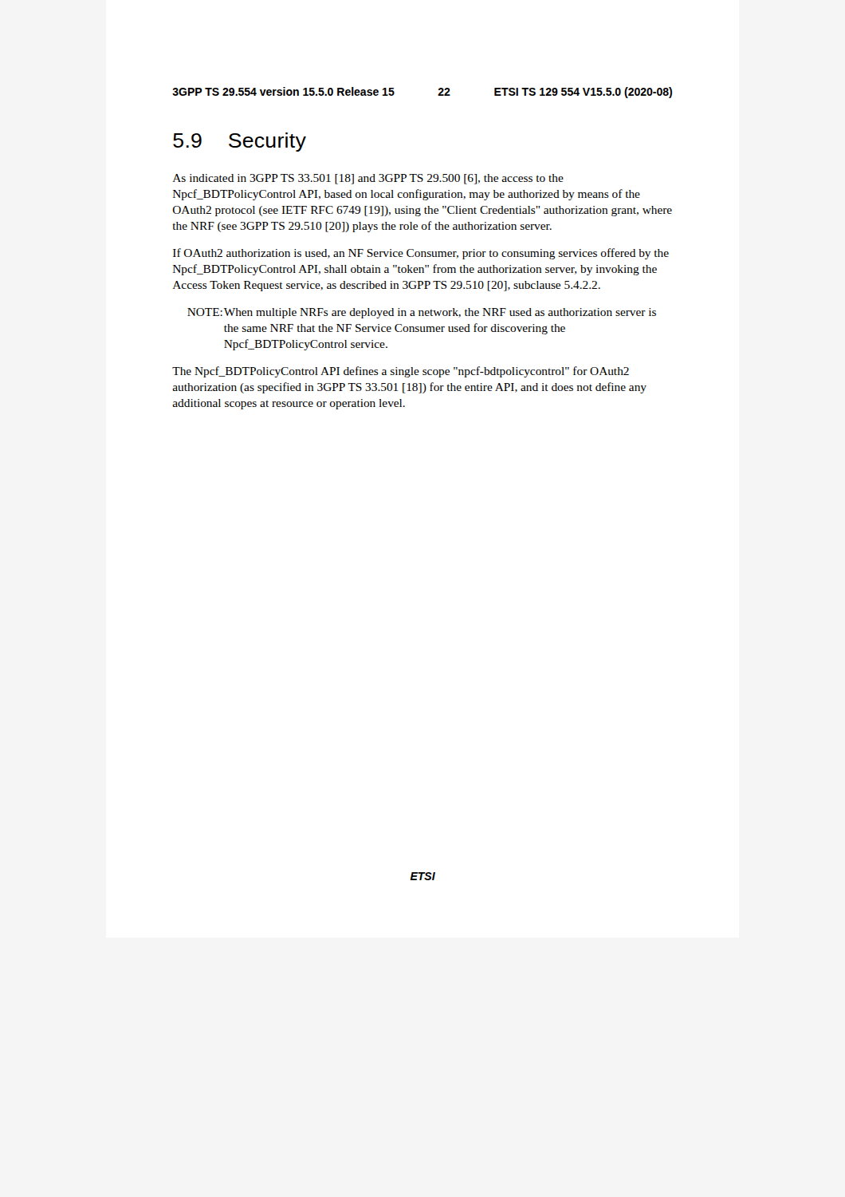3GPP TS 29.554 version 15.5.0 Release 15
22
ETSI TS 129 554 V15.5.0 (2020-08)
5.9 Security
As indicated in 3GPP TS 33.501 [18] and 3GPP TS 29.500 [6], the access to the Npcf_BDTPolicyControl API, based on local configuration, may be authorized by means of the OAuth2 protocol (see IETF RFC 6749 [19]), using the "Client Credentials" authorization grant, where the NRF (see 3GPP TS 29.510 [20]) plays the role of the authorization server.
If OAuth2 authorization is used, an NF Service Consumer, prior to consuming services offered by the Npcf_BDTPolicyControl API, shall obtain a "token" from the authorization server, by invoking the Access Token Request service, as described in 3GPP TS 29.510 [20], subclause 5.4.2.2.
NOTE: When multiple NRFs are deployed in a network, the NRF used as authorization server is the same NRF that the NF Service Consumer used for discovering the Npcf_BDTPolicyControl service.
The Npcf_BDTPolicyControl API defines a single scope "npcf-bdtpolicycontrol" for OAuth2 authorization (as specified in 3GPP TS 33.501 [18]) for the entire API, and it does not define any additional scopes at resource or operation level.
ETSI